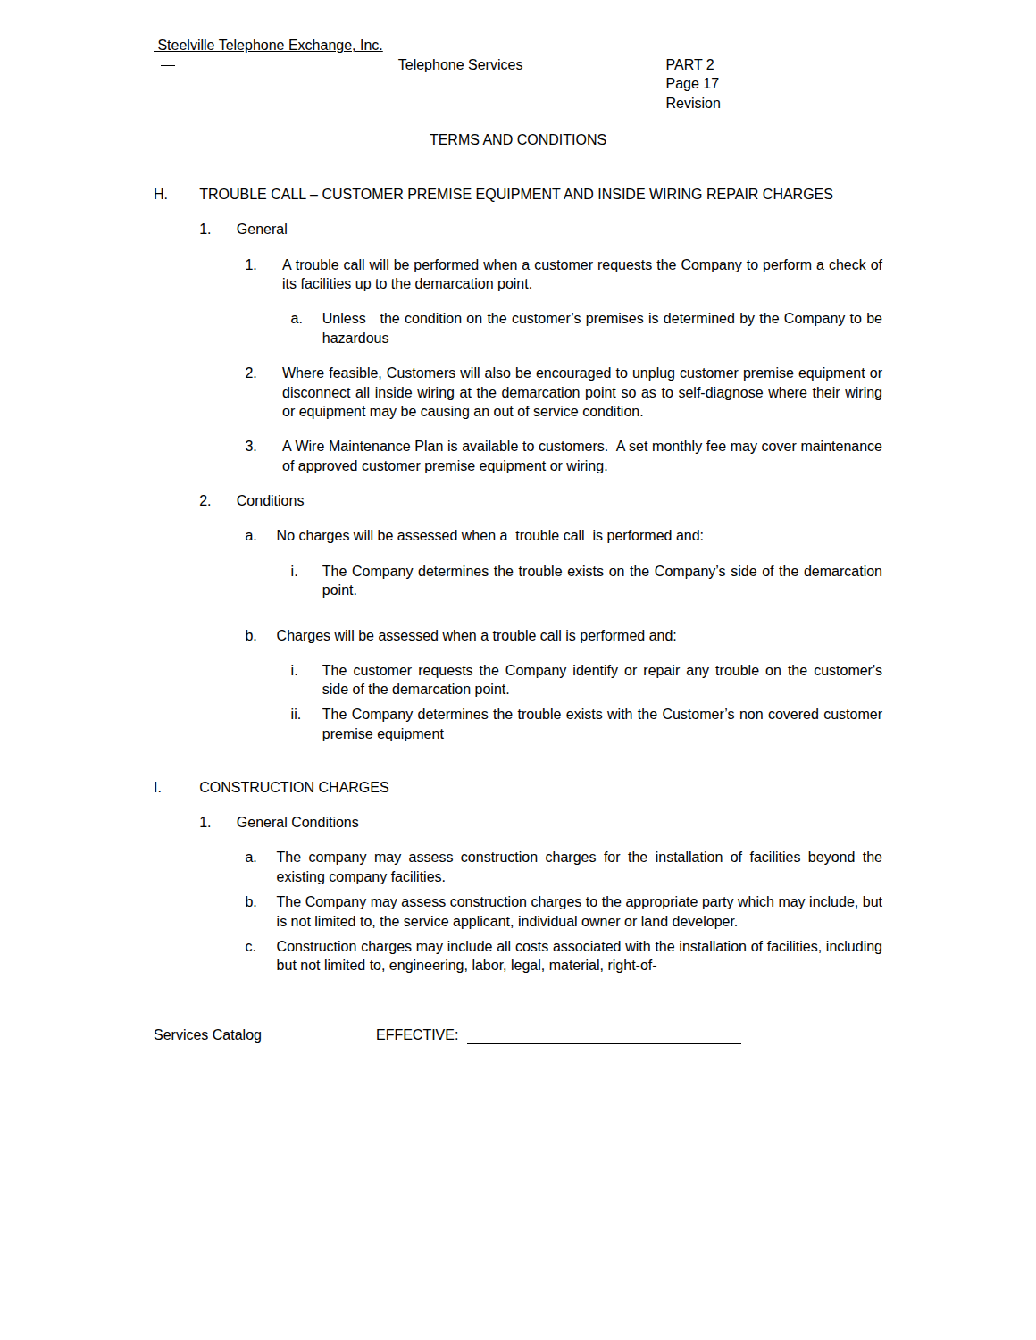Steelville Telephone Exchange, Inc.
Telephone Services
PART 2
Page 17
Revision
TERMS AND CONDITIONS
H.
TROUBLE CALL – CUSTOMER PREMISE EQUIPMENT AND INSIDE WIRING REPAIR CHARGES
1.
General
1.
A trouble call will be performed when a customer requests the Company to perform a check of its facilities up to the demarcation point.
a.
Unless the condition on the customer’s premises is determined by the Company to be hazardous
2.
Where feasible, Customers will also be encouraged to unplug customer premise equipment or disconnect all inside wiring at the demarcation point so as to self-diagnose where their wiring or equipment may be causing an out of service condition.
3.
A Wire Maintenance Plan is available to customers. A set monthly fee may cover maintenance of approved customer premise equipment or wiring.
2.
Conditions
a.
No charges will be assessed when a trouble call is performed and:
i.
The Company determines the trouble exists on the Company’s side of the demarcation point.
b.
Charges will be assessed when a trouble call is performed and:
i.
The customer requests the Company identify or repair any trouble on the customer's side of the demarcation point.
ii.
The Company determines the trouble exists with the Customer’s non covered customer premise equipment
I.
CONSTRUCTION CHARGES
1.
General Conditions
a.
The company may assess construction charges for the installation of facilities beyond the existing company facilities.
b.
The Company may assess construction charges to the appropriate party which may include, but is not limited to, the service applicant, individual owner or land developer.
c.
Construction charges may include all costs associated with the installation of facilities, including but not limited to, engineering, labor, legal, material, right-of-
Services Catalog
EFFECTIVE: